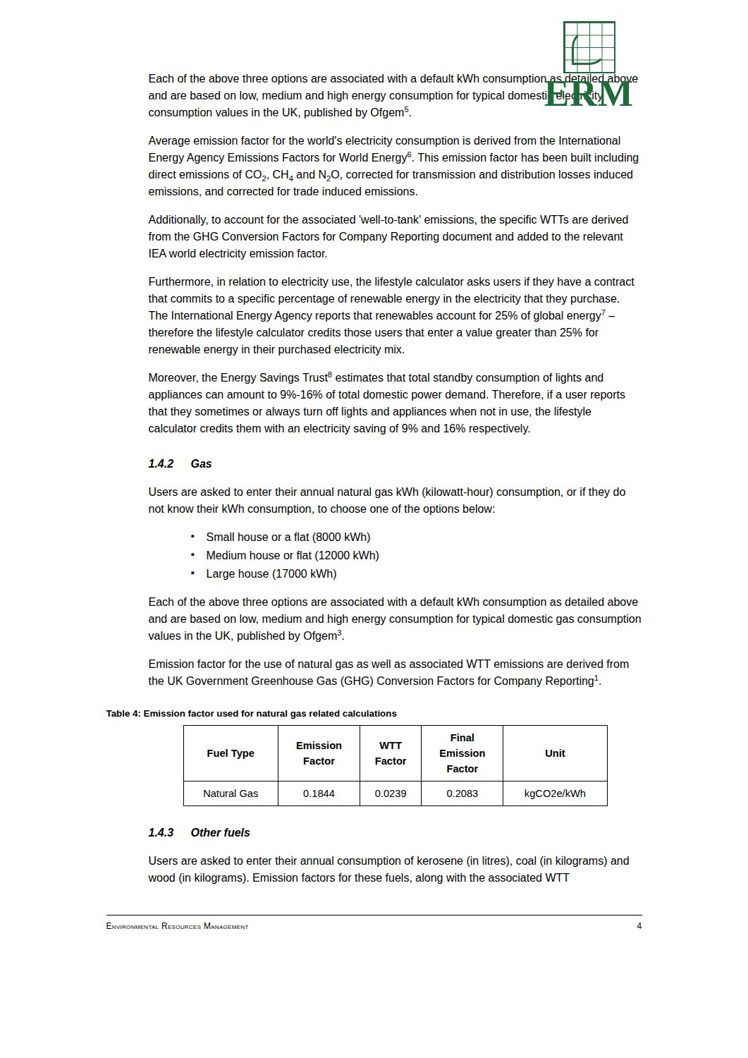ERM
Each of the above three options are associated with a default kWh consumption as detailed above and are based on low, medium and high energy consumption for typical domestic electricity consumption values in the UK, published by Ofgem5.
Average emission factor for the world's electricity consumption is derived from the International Energy Agency Emissions Factors for World Energy6. This emission factor has been built including direct emissions of CO2, CH4 and N2O, corrected for transmission and distribution losses induced emissions, and corrected for trade induced emissions.
Additionally, to account for the associated 'well-to-tank' emissions, the specific WTTs are derived from the GHG Conversion Factors for Company Reporting document and added to the relevant IEA world electricity emission factor.
Furthermore, in relation to electricity use, the lifestyle calculator asks users if they have a contract that commits to a specific percentage of renewable energy in the electricity that they purchase. The International Energy Agency reports that renewables account for 25% of global energy7 – therefore the lifestyle calculator credits those users that enter a value greater than 25% for renewable energy in their purchased electricity mix.
Moreover, the Energy Savings Trust8 estimates that total standby consumption of lights and appliances can amount to 9%-16% of total domestic power demand. Therefore, if a user reports that they sometimes or always turn off lights and appliances when not in use, the lifestyle calculator credits them with an electricity saving of 9% and 16% respectively.
1.4.2 Gas
Users are asked to enter their annual natural gas kWh (kilowatt-hour) consumption, or if they do not know their kWh consumption, to choose one of the options below:
Small house or a flat (8000 kWh)
Medium house or flat (12000 kWh)
Large house (17000 kWh)
Each of the above three options are associated with a default kWh consumption as detailed above and are based on low, medium and high energy consumption for typical domestic gas consumption values in the UK, published by Ofgem3.
Emission factor for the use of natural gas as well as associated WTT emissions are derived from the UK Government Greenhouse Gas (GHG) Conversion Factors for Company Reporting1.
Table 4: Emission factor used for natural gas related calculations
| Fuel Type | Emission Factor | WTT Factor | Final Emission Factor | Unit |
| --- | --- | --- | --- | --- |
| Natural Gas | 0.1844 | 0.0239 | 0.2083 | kgCO2e/kWh |
1.4.3 Other fuels
Users are asked to enter their annual consumption of kerosene (in litres), coal (in kilograms) and wood (in kilograms). Emission factors for these fuels, along with the associated WTT
Environmental Resources Management 4